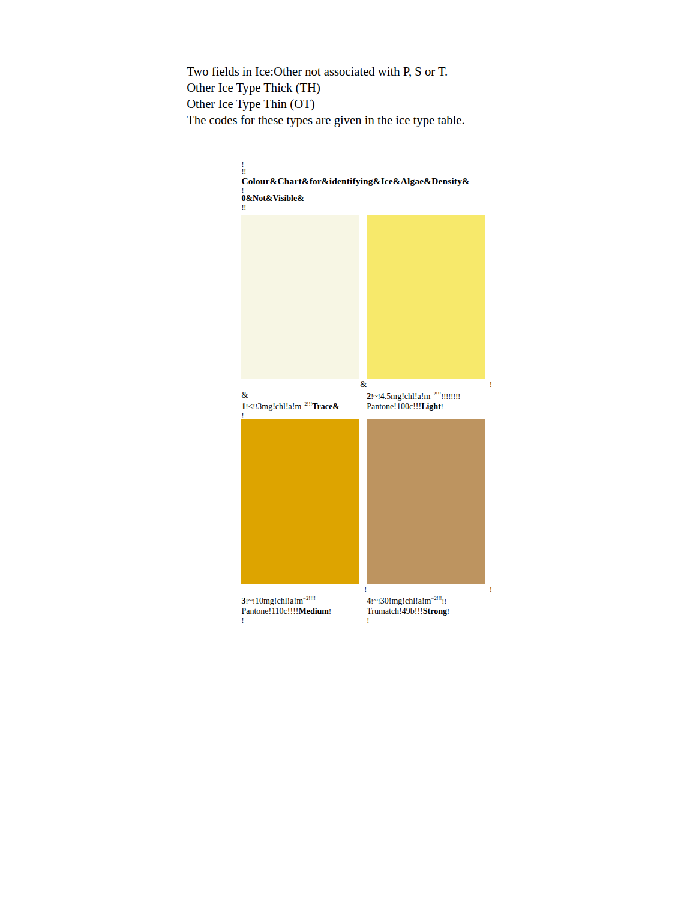Two fields in Ice:Other not associated with P, S or T.
Other Ice Type Thick (TH)
Other Ice Type Thin (OT)
The codes for these types are given in the ice type table.
!
!!
Colour&Chart&for&identifying&Ice&Algae&Density&
!
0&Not&Visible&
!!
| & & 1 ! < !! 3mg!chl!a!m −2!!! Trace& ! | ! 2 ! ~ ! 4.5mg!chl!a!m −2!!! !!!!!!!! Pantone!100c!!! Light ! |
| ! 3 ! ~ ! 10mg!chl!a!m −2!!!! Pantone!110c!!!! Medium ! ! | ! 4 ! ~ ! 30!mg!chl!a!m −2!!! !! Trumatch!49b!!! Strong ! ! |